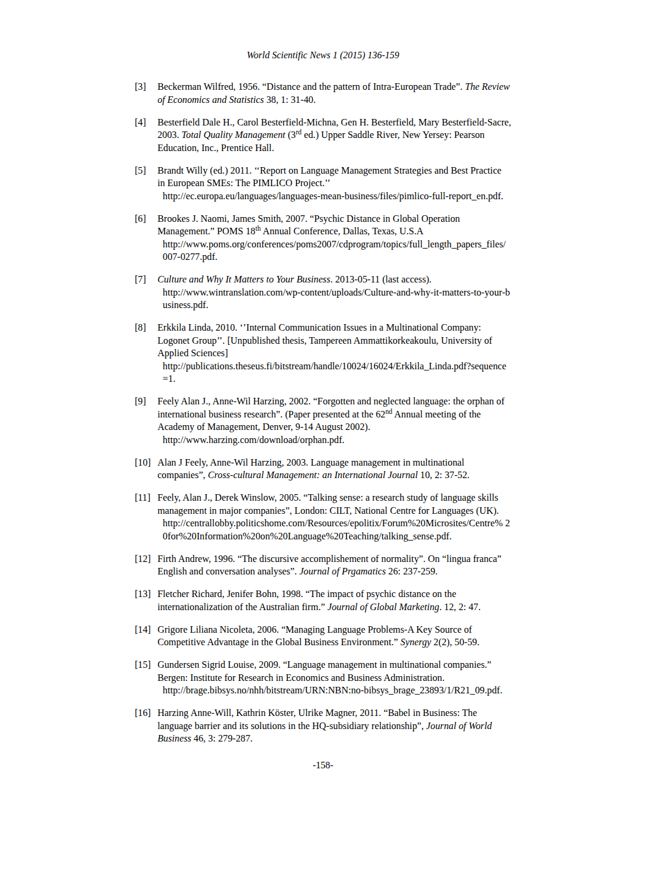World Scientific News 1 (2015) 136-159
[3] Beckerman Wilfred, 1956. “Distance and the pattern of Intra-European Trade”. The Review of Economics and Statistics 38, 1: 31-40.
[4] Besterfield Dale H., Carol Besterfield-Michna, Gen H. Besterfield, Mary Besterfield-Sacre, 2003. Total Quality Management (3rd ed.) Upper Saddle River, New Yersey: Pearson Education, Inc., Prentice Hall.
[5] Brandt Willy (ed.) 2011. ‘‘Report on Language Management Strategies and Best Practice in European SMEs: The PIMLICO Project.’’ http://ec.europa.eu/languages/languages-mean-business/files/pimlico-full-report_en.pdf.
[6] Brookes J. Naomi, James Smith, 2007. “Psychic Distance in Global Operation Management.” POMS 18th Annual Conference, Dallas, Texas, U.S.A http://www.poms.org/conferences/poms2007/cdprogram/topics/full_length_papers_files/ 007-0277.pdf.
[7] Culture and Why It Matters to Your Business. 2013-05-11 (last access). http://www.wintranslation.com/wp-content/uploads/Culture-and-why-it-matters-to-your-business.pdf.
[8] Erkkila Linda, 2010. ‘’Internal Communication Issues in a Multinational Company: Logonet Group’’. [Unpublished thesis, Tampereen Ammattikorkeakoulu, University of Applied Sciences] http://publications.theseus.fi/bitstream/handle/10024/16024/Erkkila_Linda.pdf?sequence =1.
[9] Feely Alan J., Anne-Wil Harzing, 2002. “Forgotten and neglected language: the orphan of international business research”. (Paper presented at the 62nd Annual meeting of the Academy of Management, Denver, 9-14 August 2002). http://www.harzing.com/download/orphan.pdf.
[10] Alan J Feely, Anne-Wil Harzing, 2003. Language management in multinational companies”, Cross-cultural Management: an International Journal 10, 2: 37-52.
[11] Feely, Alan J., Derek Winslow, 2005. “Talking sense: a research study of language skills management in major companies”, London: CILT, National Centre for Languages (UK). http://centrallobby.politicshome.com/Resources/epolitix/Forum%20Microsites/Centre% 20for%20Information%20on%20Language%20Teaching/talking_sense.pdf.
[12] Firth Andrew, 1996. “The discursive accomplishement of normality”. On “lingua franca” English and conversation analyses”. Journal of Prgamatics 26: 237-259.
[13] Fletcher Richard, Jenifer Bohn, 1998. “The impact of psychic distance on the internationalization of the Australian firm.” Journal of Global Marketing. 12, 2: 47.
[14] Grigore Liliana Nicoleta, 2006. “Managing Language Problems-A Key Source of Competitive Advantage in the Global Business Environment.” Synergy 2(2), 50-59.
[15] Gundersen Sigrid Louise, 2009. “Language management in multinational companies.” Bergen: Institute for Research in Economics and Business Administration. http://brage.bibsys.no/nhh/bitstream/URN:NBN:no-bibsys_brage_23893/1/R21_09.pdf.
[16] Harzing Anne-Will, Kathrin Köster, Ulrike Magner, 2011. “Babel in Business: The language barrier and its solutions in the HQ-subsidiary relationship”, Journal of World Business 46, 3: 279-287.
-158-